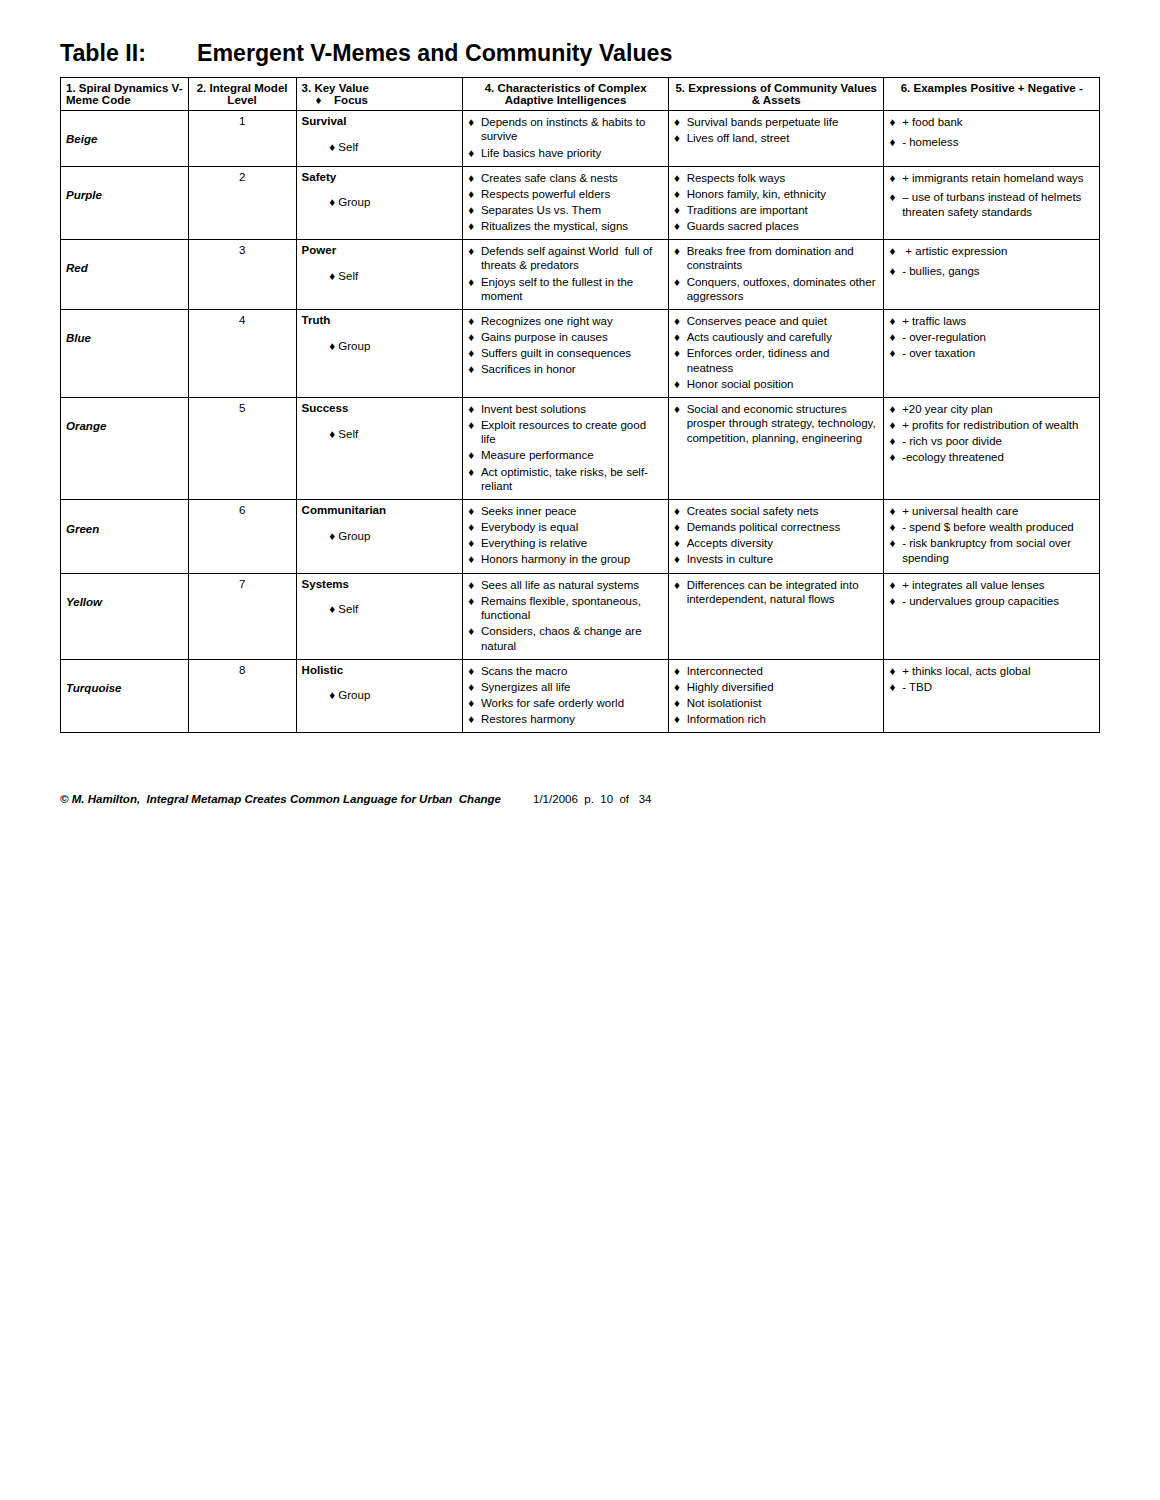Table II: Emergent V-Memes and Community Values
| 1. Spiral Dynamics V-Meme Code | 2. Integral Model Level | 3. Key Value ♦ Focus | 4. Characteristics of Complex Adaptive Intelligences | 5. Expressions of Community Values & Assets | 6. Examples Positive + Negative - |
| --- | --- | --- | --- | --- | --- |
| Beige | 1 | Survival ♦ Self | Depends on instincts & habits to survive Life basics have priority | Survival bands perpetuate life Lives off land, street | + food bank - homeless |
| Purple | 2 | Safety ♦ Group | Creates safe clans & nests Respects powerful elders Separates Us vs. Them Ritualizes the mystical, signs | Respects folk ways Honors family, kin, ethnicity Traditions are important Guards sacred places | + immigrants retain homeland ways – use of turbans instead of helmets threaten safety standards |
| Red | 3 | Power ♦ Self | Defends self against World full of threats & predators Enjoys self to the fullest in the moment | Breaks free from domination and constraints Conquers, outfoxes, dominates other aggressors | + artistic expression - bullies, gangs |
| Blue | 4 | Truth ♦ Group | Recognizes one right way Gains purpose in causes Suffers guilt in consequences Sacrifices in honor | Conserves peace and quiet Acts cautiously and carefully Enforces order, tidiness and neatness Honor social position | + traffic laws - over-regulation - over taxation |
| Orange | 5 | Success ♦ Self | Invent best solutions Exploit resources to create good life Measure performance Act optimistic, take risks, be self-reliant | Social and economic structures prosper through strategy, technology, competition, planning, engineering | +20 year city plan + profits for redistribution of wealth - rich vs poor divide -ecology threatened |
| Green | 6 | Communitarian ♦ Group | Seeks inner peace Everybody is equal Everything is relative Honors harmony in the group | Creates social safety nets Demands political correctness Accepts diversity Invests in culture | + universal health care - spend $ before wealth produced - risk bankruptcy from social over spending |
| Yellow | 7 | Systems ♦ Self | Sees all life as natural systems Remains flexible, spontaneous, functional Considers, chaos & change are natural | Differences can be integrated into interdependent, natural flows | + integrates all value lenses - undervalues group capacities |
| Turquoise | 8 | Holistic ♦ Group | Scans the macro Synergizes all life Works for safe orderly world Restores harmony | Interconnected Highly diversified Not isolationist Information rich | + thinks local, acts global - TBD |
© M. Hamilton, Integral Metamap Creates Common Language for Urban Change 1/1/2006 p. 10 of 34